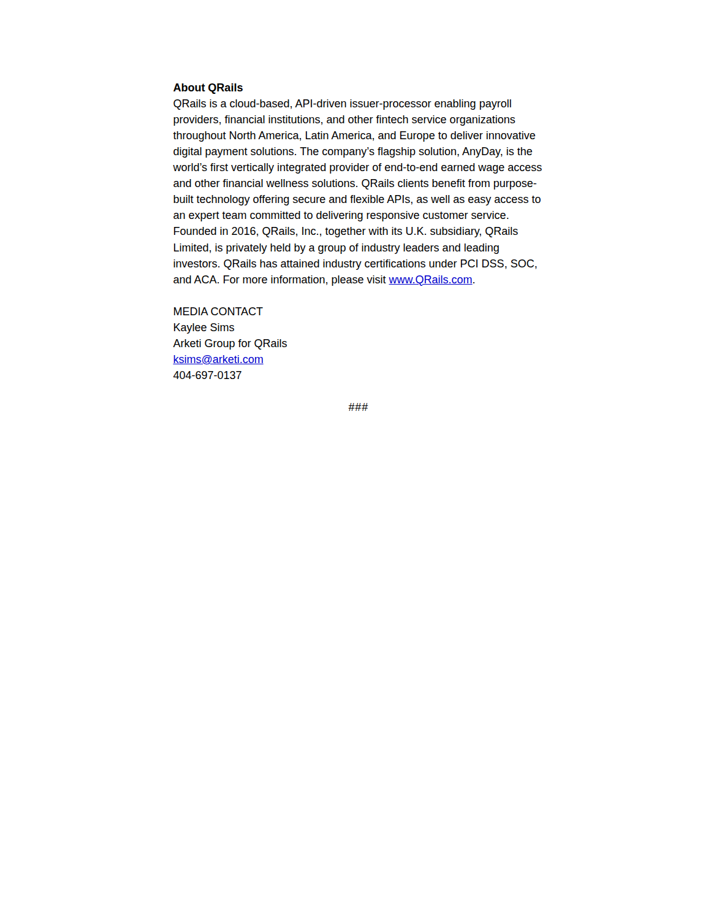About QRails
QRails is a cloud-based, API-driven issuer-processor enabling payroll providers, financial institutions, and other fintech service organizations throughout North America, Latin America, and Europe to deliver innovative digital payment solutions. The company’s flagship solution, AnyDay, is the world’s first vertically integrated provider of end-to-end earned wage access and other financial wellness solutions. QRails clients benefit from purpose-built technology offering secure and flexible APIs, as well as easy access to an expert team committed to delivering responsive customer service. Founded in 2016, QRails, Inc., together with its U.K. subsidiary, QRails Limited, is privately held by a group of industry leaders and leading investors. QRails has attained industry certifications under PCI DSS, SOC, and ACA. For more information, please visit www.QRails.com.
MEDIA CONTACT
Kaylee Sims
Arketi Group for QRails
ksims@arketi.com
404-697-0137
###